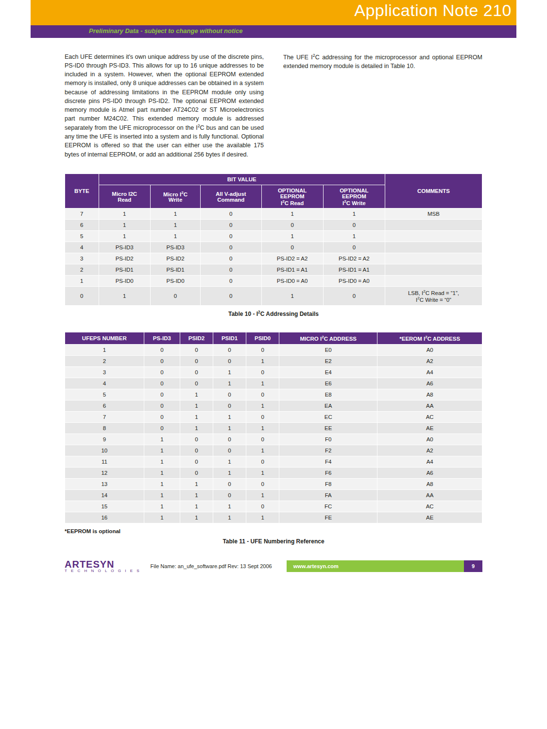Application Note 210
Preliminary Data - subject to change without notice
Each UFE determines it's own unique address by use of the discrete pins, PS-ID0 through PS-ID3. This allows for up to 16 unique addresses to be included in a system. However, when the optional EEPROM extended memory is installed, only 8 unique addresses can be obtained in a system because of addressing limitations in the EEPROM module only using discrete pins PS-ID0 through PS-ID2. The optional EEPROM extended memory module is Atmel part number AT24C02 or ST Microelectronics part number M24C02. This extended memory module is addressed separately from the UFE microprocessor on the I2C bus and can be used any time the UFE is inserted into a system and is fully functional. Optional EEPROM is offered so that the user can either use the available 175 bytes of internal EEPROM, or add an additional 256 bytes if desired.
The UFE I2C addressing for the microprocessor and optional EEPROM extended memory module is detailed in Table 10.
| BYTE | BIT VALUE | COMMENTS |
| --- | --- | --- |
| Micro I2C Read | Micro I 2 C Write | All V-adjust Command | OPTIONAL EEPROM I 2 C Read | OPTIONAL EEPROM I 2 C Write |
| 7 | 1 | 1 | 0 | 1 | 1 | MSB |
| 6 | 1 | 1 | 0 | 0 | 0 | |
| 5 | 1 | 1 | 0 | 1 | 1 | |
| 4 | PS-ID3 | PS-ID3 | 0 | 0 | 0 | |
| 3 | PS-ID2 | PS-ID2 | 0 | PS-ID2 = A2 | PS-ID2 = A2 | |
| 2 | PS-ID1 | PS-ID1 | 0 | PS-ID1 = A1 | PS-ID1 = A1 | |
| 1 | PS-ID0 | PS-ID0 | 0 | PS-ID0 = A0 | PS-ID0 = A0 | |
| 0 | 1 | 0 | 0 | 1 | 0 | LSB, I 2 C Read = “1”, I 2 C Write = “0” |
Table 10 - I2C Addressing Details
| UFEPS NUMBER | PS-ID3 | PSID2 | PSID1 | PSID0 | MICRO I 2 C ADDRESS | *EEROM I 2 C ADDRESS |
| --- | --- | --- | --- | --- | --- | --- |
| 1 | 0 | 0 | 0 | 0 | E0 | A0 |
| 2 | 0 | 0 | 0 | 1 | E2 | A2 |
| 3 | 0 | 0 | 1 | 0 | E4 | A4 |
| 4 | 0 | 0 | 1 | 1 | E6 | A6 |
| 5 | 0 | 1 | 0 | 0 | E8 | A8 |
| 6 | 0 | 1 | 0 | 1 | EA | AA |
| 7 | 0 | 1 | 1 | 0 | EC | AC |
| 8 | 0 | 1 | 1 | 1 | EE | AE |
| 9 | 1 | 0 | 0 | 0 | F0 | A0 |
| 10 | 1 | 0 | 0 | 1 | F2 | A2 |
| 11 | 1 | 0 | 1 | 0 | F4 | A4 |
| 12 | 1 | 0 | 1 | 1 | F6 | A6 |
| 13 | 1 | 1 | 0 | 0 | F8 | A8 |
| 14 | 1 | 1 | 0 | 1 | FA | AA |
| 15 | 1 | 1 | 1 | 0 | FC | AC |
| 16 | 1 | 1 | 1 | 1 | FE | AE |
*EEPROM is optional
Table 11 - UFE Numbering Reference
ARTESYNT E C H N O L O G I E S
File Name: an_ufe_software.pdf Rev: 13 Sept 2006
www.artesyn.com
9